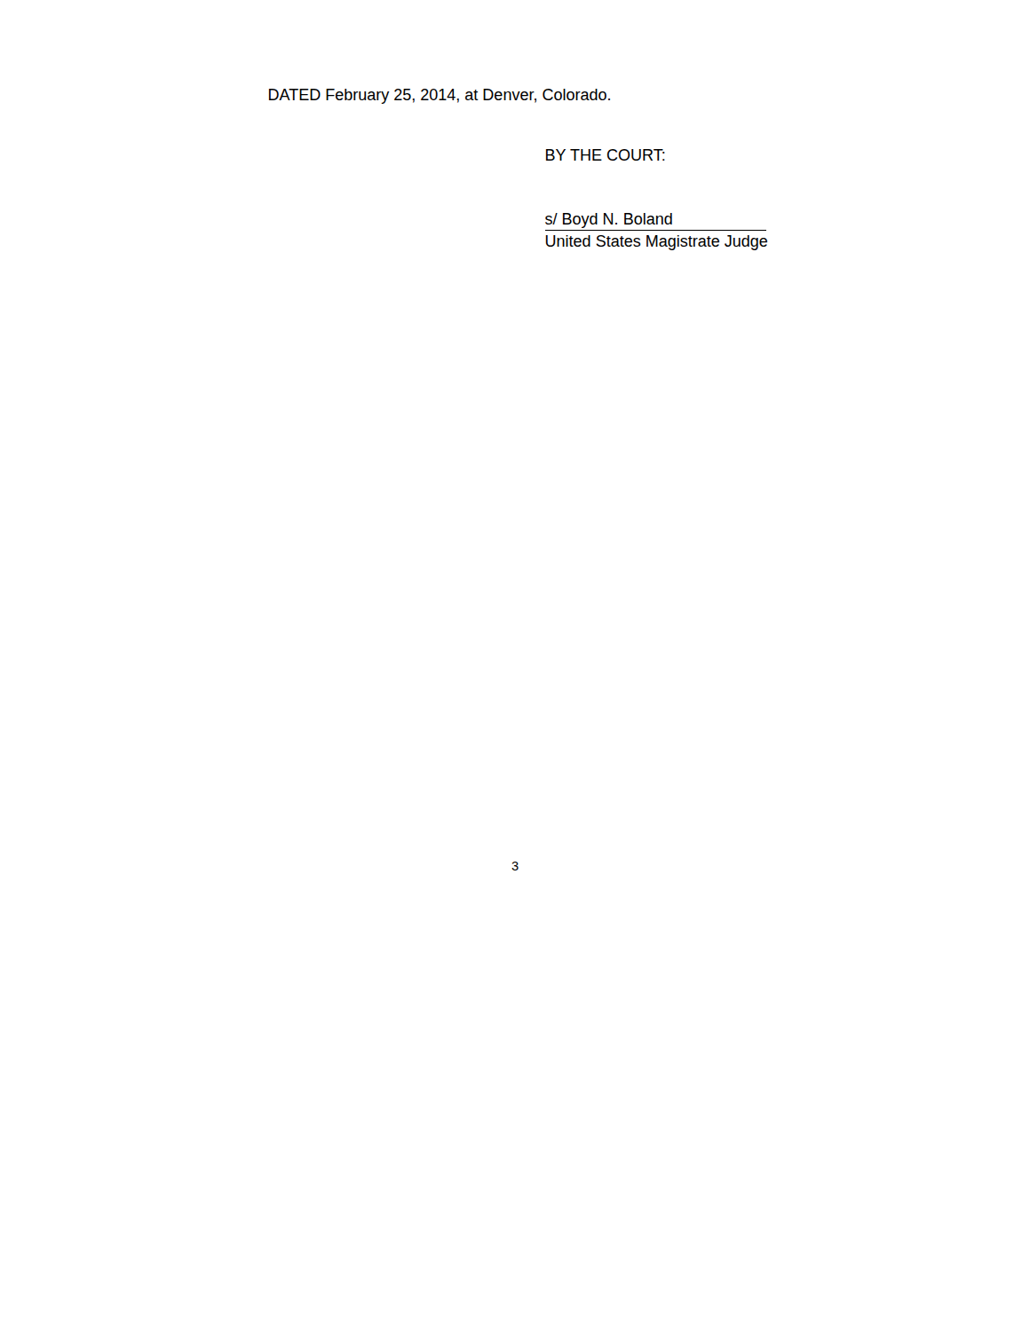DATED February 25, 2014, at Denver, Colorado.
BY THE COURT:
s/ Boyd N. Boland
United States Magistrate Judge
3